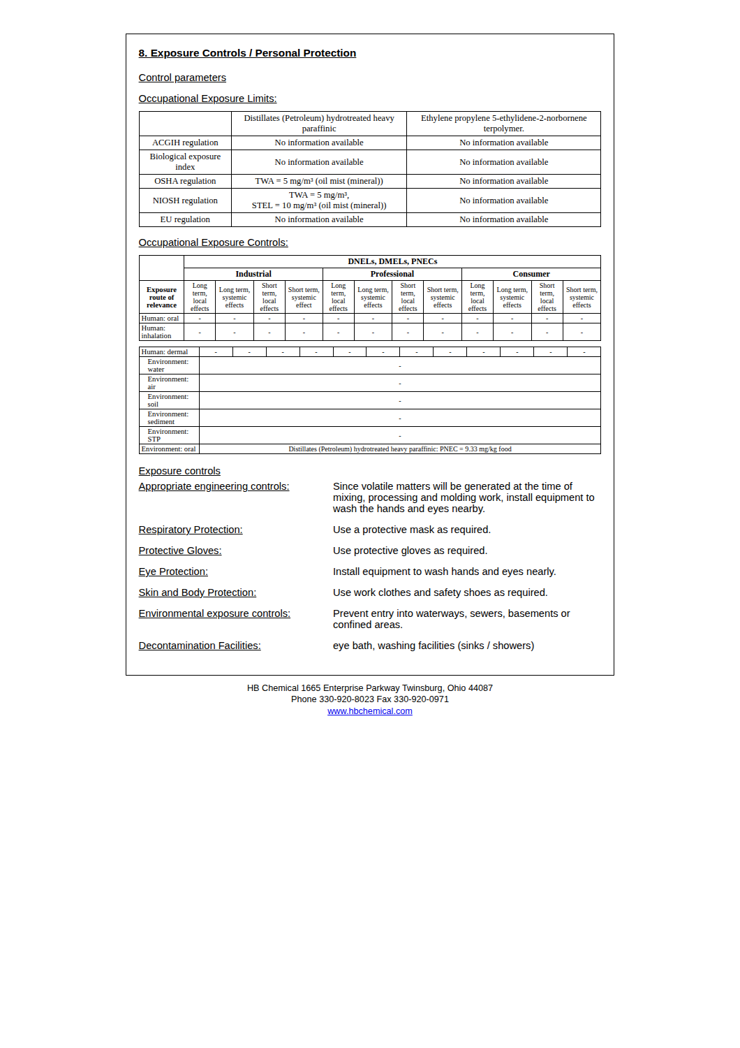8. Exposure Controls / Personal Protection
Control parameters
Occupational Exposure Limits:
| | Distillates (Petroleum) hydrotreated heavy paraffinic | Ethylene propylene 5-ethylidene-2-norbornene terpolymer. |
| ACGIH regulation | No information available | No information available |
| Biological exposure index | No information available | No information available |
| OSHA regulation | TWA = 5 mg/m³ (oil mist (mineral)) | No information available |
| NIOSH regulation | TWA = 5 mg/m³, STEL = 10 mg/m³ (oil mist (mineral)) | No information available |
| EU regulation | No information available | No information available |
Occupational Exposure Controls:
| | DNELs, DMELs, PNECs |
| Industrial | Professional | Consumer |
| Exposure route of relevance | Long term, local effects | Long term, systemic effects | Short term, local effects | Short term, systemic effect | Long term, local effects | Long term, systemic effects | Short term, local effects | Short term, systemic effects | Long term, local effects | Long term, systemic effects | Short term, local effects | Short term, systemic effects |
| Human: oral | - | - | - | - | - | - | - | - | - | - | - | - |
| Human: inhalation | - | - | - | - | - | - | - | - | - | - | - | - |
| Human: dermal | - | - | - | - | - | - | - | - | - | - | - | - |
| Environment: water | - |
| Environment: air | - |
| Environment: soil | - |
| Environment: sediment | - |
| Environment: STP | - |
| Environment: oral | Distillates (Petroleum) hydrotreated heavy paraffinic: PNEC = 9.33 mg/kg food |
Exposure controls
Appropriate engineering controls:
Since volatile matters will be generated at the time of mixing, processing and molding work, install equipment to wash the hands and eyes nearby.
Respiratory Protection:
Use a protective mask as required.
Protective Gloves:
Use protective gloves as required.
Eye Protection:
Install equipment to wash hands and eyes nearly.
Skin and Body Protection:
Use work clothes and safety shoes as required.
Environmental exposure controls:
Prevent entry into waterways, sewers, basements or confined areas.
Decontamination Facilities:
eye bath, washing facilities (sinks / showers)
HB Chemical 1665 Enterprise Parkway Twinsburg, Ohio 44087
Phone 330-920-8023 Fax 330-920-0971
www.hbchemical.com